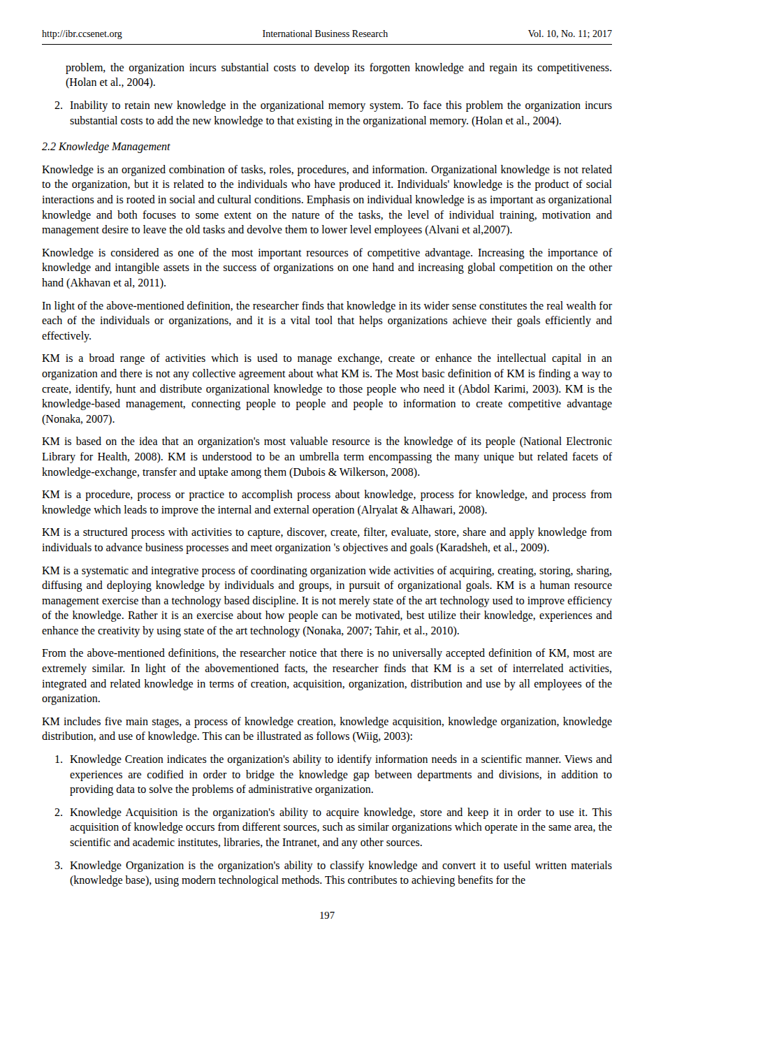http://ibr.ccsenet.org
International Business Research
Vol. 10, No. 11; 2017
problem, the organization incurs substantial costs to develop its forgotten knowledge and regain its competitiveness. (Holan et al., 2004).
Inability to retain new knowledge in the organizational memory system. To face this problem the organization incurs substantial costs to add the new knowledge to that existing in the organizational memory. (Holan et al., 2004).
2.2 Knowledge Management
Knowledge is an organized combination of tasks, roles, procedures, and information. Organizational knowledge is not related to the organization, but it is related to the individuals who have produced it. Individuals' knowledge is the product of social interactions and is rooted in social and cultural conditions. Emphasis on individual knowledge is as important as organizational knowledge and both focuses to some extent on the nature of the tasks, the level of individual training, motivation and management desire to leave the old tasks and devolve them to lower level employees (Alvani et al,2007).
Knowledge is considered as one of the most important resources of competitive advantage. Increasing the importance of knowledge and intangible assets in the success of organizations on one hand and increasing global competition on the other hand (Akhavan et al, 2011).
In light of the above-mentioned definition, the researcher finds that knowledge in its wider sense constitutes the real wealth for each of the individuals or organizations, and it is a vital tool that helps organizations achieve their goals efficiently and effectively.
KM is a broad range of activities which is used to manage exchange, create or enhance the intellectual capital in an organization and there is not any collective agreement about what KM is. The Most basic definition of KM is finding a way to create, identify, hunt and distribute organizational knowledge to those people who need it (Abdol Karimi, 2003). KM is the knowledge-based management, connecting people to people and people to information to create competitive advantage (Nonaka, 2007).
KM is based on the idea that an organization's most valuable resource is the knowledge of its people (National Electronic Library for Health, 2008). KM is understood to be an umbrella term encompassing the many unique but related facets of knowledge-exchange, transfer and uptake among them (Dubois & Wilkerson, 2008).
KM is a procedure, process or practice to accomplish process about knowledge, process for knowledge, and process from knowledge which leads to improve the internal and external operation (Alryalat & Alhawari, 2008).
KM is a structured process with activities to capture, discover, create, filter, evaluate, store, share and apply knowledge from individuals to advance business processes and meet organization 's objectives and goals (Karadsheh, et al., 2009).
KM is a systematic and integrative process of coordinating organization wide activities of acquiring, creating, storing, sharing, diffusing and deploying knowledge by individuals and groups, in pursuit of organizational goals. KM is a human resource management exercise than a technology based discipline. It is not merely state of the art technology used to improve efficiency of the knowledge. Rather it is an exercise about how people can be motivated, best utilize their knowledge, experiences and enhance the creativity by using state of the art technology (Nonaka, 2007; Tahir, et al., 2010).
From the above-mentioned definitions, the researcher notice that there is no universally accepted definition of KM, most are extremely similar. In light of the abovementioned facts, the researcher finds that KM is a set of interrelated activities, integrated and related knowledge in terms of creation, acquisition, organization, distribution and use by all employees of the organization.
KM includes five main stages, a process of knowledge creation, knowledge acquisition, knowledge organization, knowledge distribution, and use of knowledge. This can be illustrated as follows (Wiig, 2003):
Knowledge Creation indicates the organization's ability to identify information needs in a scientific manner. Views and experiences are codified in order to bridge the knowledge gap between departments and divisions, in addition to providing data to solve the problems of administrative organization.
Knowledge Acquisition is the organization's ability to acquire knowledge, store and keep it in order to use it. This acquisition of knowledge occurs from different sources, such as similar organizations which operate in the same area, the scientific and academic institutes, libraries, the Intranet, and any other sources.
Knowledge Organization is the organization's ability to classify knowledge and convert it to useful written materials (knowledge base), using modern technological methods. This contributes to achieving benefits for the
197